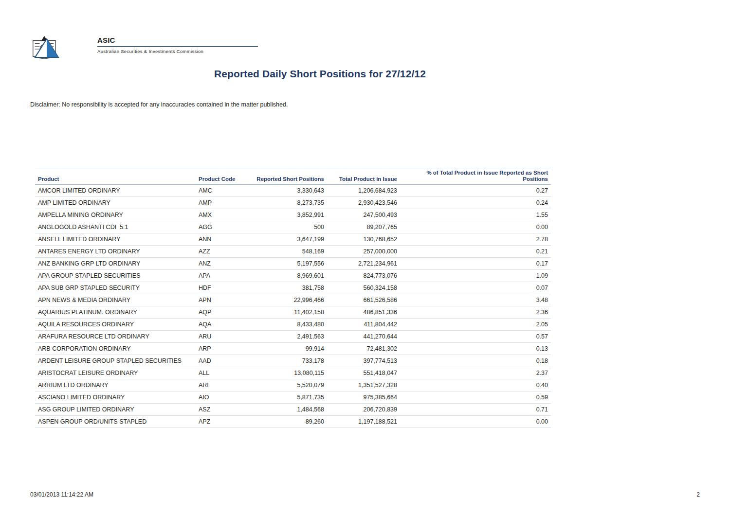ASIC
Australian Securities & Investments Commission
Reported Daily Short Positions for 27/12/12
Disclaimer: No responsibility is accepted for any inaccuracies contained in the matter published.
| Product | Product Code | Reported Short Positions | Total Product in Issue | % of Total Product in Issue Reported as Short Positions |
| --- | --- | --- | --- | --- |
| AMCOR LIMITED ORDINARY | AMC | 3,330,643 | 1,206,684,923 | 0.27 |
| AMP LIMITED ORDINARY | AMP | 8,273,735 | 2,930,423,546 | 0.24 |
| AMPELLA MINING ORDINARY | AMX | 3,852,991 | 247,500,493 | 1.55 |
| ANGLOGOLD ASHANTI CDI 5:1 | AGG | 500 | 89,207,765 | 0.00 |
| ANSELL LIMITED ORDINARY | ANN | 3,647,199 | 130,768,652 | 2.78 |
| ANTARES ENERGY LTD ORDINARY | AZZ | 548,169 | 257,000,000 | 0.21 |
| ANZ BANKING GRP LTD ORDINARY | ANZ | 5,197,556 | 2,721,234,961 | 0.17 |
| APA GROUP STAPLED SECURITIES | APA | 8,969,601 | 824,773,076 | 1.09 |
| APA SUB GRP STAPLED SECURITY | HDF | 381,758 | 560,324,158 | 0.07 |
| APN NEWS & MEDIA ORDINARY | APN | 22,996,466 | 661,526,586 | 3.48 |
| AQUARIUS PLATINUM. ORDINARY | AQP | 11,402,158 | 486,851,336 | 2.36 |
| AQUILA RESOURCES ORDINARY | AQA | 8,433,480 | 411,804,442 | 2.05 |
| ARAFURA RESOURCE LTD ORDINARY | ARU | 2,491,563 | 441,270,644 | 0.57 |
| ARB CORPORATION ORDINARY | ARP | 99,914 | 72,481,302 | 0.13 |
| ARDENT LEISURE GROUP STAPLED SECURITIES | AAD | 733,178 | 397,774,513 | 0.18 |
| ARISTOCRAT LEISURE ORDINARY | ALL | 13,080,115 | 551,418,047 | 2.37 |
| ARRIUM LTD ORDINARY | ARI | 5,520,079 | 1,351,527,328 | 0.40 |
| ASCIANO LIMITED ORDINARY | AIO | 5,871,735 | 975,385,664 | 0.59 |
| ASG GROUP LIMITED ORDINARY | ASZ | 1,484,568 | 206,720,839 | 0.71 |
| ASPEN GROUP ORD/UNITS STAPLED | APZ | 89,260 | 1,197,188,521 | 0.00 |
03/01/2013 11:14:22 AM
2